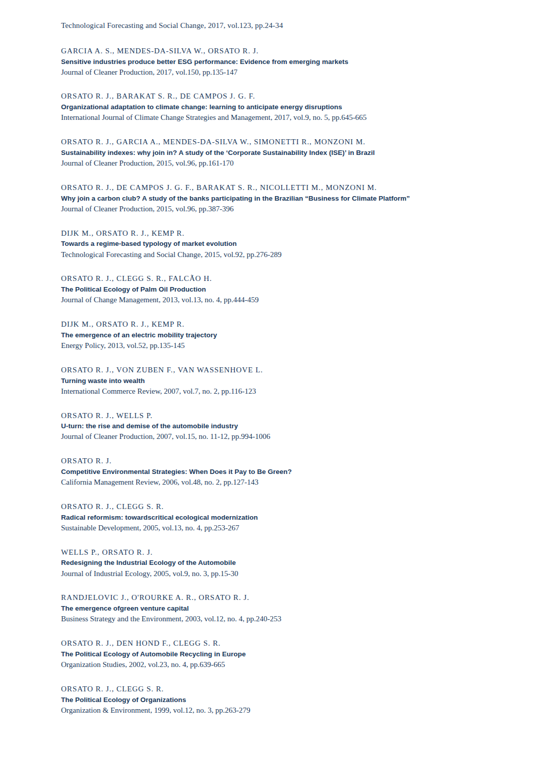Technological Forecasting and Social Change, 2017, vol.123, pp.24-34
GARCIA A. S., MENDES-DA-SILVA W., ORSATO R. J.
Sensitive industries produce better ESG performance: Evidence from emerging markets
Journal of Cleaner Production, 2017, vol.150, pp.135-147
ORSATO R. J., BARAKAT S. R., DE CAMPOS J. G. F.
Organizational adaptation to climate change: learning to anticipate energy disruptions
International Journal of Climate Change Strategies and Management, 2017, vol.9, no. 5, pp.645-665
ORSATO R. J., GARCIA A., MENDES-DA-SILVA W., SIMONETTI R., MONZONI M.
Sustainability indexes: why join in? A study of the ‘Corporate Sustainability Index (ISE)’ in Brazil
Journal of Cleaner Production, 2015, vol.96, pp.161-170
ORSATO R. J., DE CAMPOS J. G. F., BARAKAT S. R., NICOLLETTI M., MONZONI M.
Why join a carbon club? A study of the banks participating in the Brazilian “Business for Climate Platform”
Journal of Cleaner Production, 2015, vol.96, pp.387-396
DIJK M., ORSATO R. J., KEMP R.
Towards a regime-based typology of market evolution
Technological Forecasting and Social Change, 2015, vol.92, pp.276-289
ORSATO R. J., CLEGG S. R., FALCÃO H.
The Political Ecology of Palm Oil Production
Journal of Change Management, 2013, vol.13, no. 4, pp.444-459
DIJK M., ORSATO R. J., KEMP R.
The emergence of an electric mobility trajectory
Energy Policy, 2013, vol.52, pp.135-145
ORSATO R. J., VON ZUBEN F., VAN WASSENHOVE L.
Turning waste into wealth
International Commerce Review, 2007, vol.7, no. 2, pp.116-123
ORSATO R. J., WELLS P.
U-turn: the rise and demise of the automobile industry
Journal of Cleaner Production, 2007, vol.15, no. 11-12, pp.994-1006
ORSATO R. J.
Competitive Environmental Strategies: When Does it Pay to Be Green?
California Management Review, 2006, vol.48, no. 2, pp.127-143
ORSATO R. J., CLEGG S. R.
Radical reformism: towardscritical ecological modernization
Sustainable Development, 2005, vol.13, no. 4, pp.253-267
WELLS P., ORSATO R. J.
Redesigning the Industrial Ecology of the Automobile
Journal of Industrial Ecology, 2005, vol.9, no. 3, pp.15-30
RANDJELOVIC J., O'ROURKE A. R., ORSATO R. J.
The emergence ofgreen venture capital
Business Strategy and the Environment, 2003, vol.12, no. 4, pp.240-253
ORSATO R. J., DEN HOND F., CLEGG S. R.
The Political Ecology of Automobile Recycling in Europe
Organization Studies, 2002, vol.23, no. 4, pp.639-665
ORSATO R. J., CLEGG S. R.
The Political Ecology of Organizations
Organization & Environment, 1999, vol.12, no. 3, pp.263-279